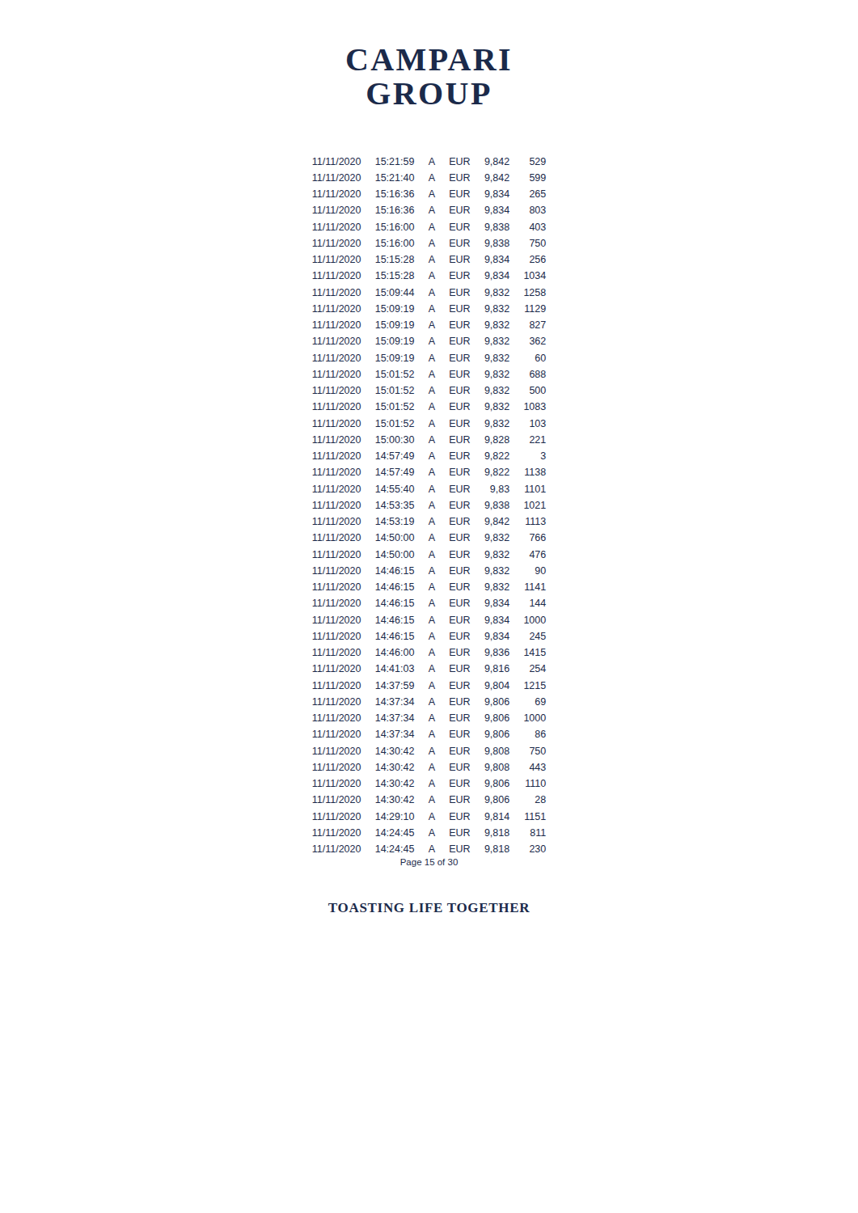CAMPARI
GROUP
| 11/11/2020 | 15:21:59 | A | EUR | 9,842 | 529 |
| 11/11/2020 | 15:21:40 | A | EUR | 9,842 | 599 |
| 11/11/2020 | 15:16:36 | A | EUR | 9,834 | 265 |
| 11/11/2020 | 15:16:36 | A | EUR | 9,834 | 803 |
| 11/11/2020 | 15:16:00 | A | EUR | 9,838 | 403 |
| 11/11/2020 | 15:16:00 | A | EUR | 9,838 | 750 |
| 11/11/2020 | 15:15:28 | A | EUR | 9,834 | 256 |
| 11/11/2020 | 15:15:28 | A | EUR | 9,834 | 1034 |
| 11/11/2020 | 15:09:44 | A | EUR | 9,832 | 1258 |
| 11/11/2020 | 15:09:19 | A | EUR | 9,832 | 1129 |
| 11/11/2020 | 15:09:19 | A | EUR | 9,832 | 827 |
| 11/11/2020 | 15:09:19 | A | EUR | 9,832 | 362 |
| 11/11/2020 | 15:09:19 | A | EUR | 9,832 | 60 |
| 11/11/2020 | 15:01:52 | A | EUR | 9,832 | 688 |
| 11/11/2020 | 15:01:52 | A | EUR | 9,832 | 500 |
| 11/11/2020 | 15:01:52 | A | EUR | 9,832 | 1083 |
| 11/11/2020 | 15:01:52 | A | EUR | 9,832 | 103 |
| 11/11/2020 | 15:00:30 | A | EUR | 9,828 | 221 |
| 11/11/2020 | 14:57:49 | A | EUR | 9,822 | 3 |
| 11/11/2020 | 14:57:49 | A | EUR | 9,822 | 1138 |
| 11/11/2020 | 14:55:40 | A | EUR | 9,83 | 1101 |
| 11/11/2020 | 14:53:35 | A | EUR | 9,838 | 1021 |
| 11/11/2020 | 14:53:19 | A | EUR | 9,842 | 1113 |
| 11/11/2020 | 14:50:00 | A | EUR | 9,832 | 766 |
| 11/11/2020 | 14:50:00 | A | EUR | 9,832 | 476 |
| 11/11/2020 | 14:46:15 | A | EUR | 9,832 | 90 |
| 11/11/2020 | 14:46:15 | A | EUR | 9,832 | 1141 |
| 11/11/2020 | 14:46:15 | A | EUR | 9,834 | 144 |
| 11/11/2020 | 14:46:15 | A | EUR | 9,834 | 1000 |
| 11/11/2020 | 14:46:15 | A | EUR | 9,834 | 245 |
| 11/11/2020 | 14:46:00 | A | EUR | 9,836 | 1415 |
| 11/11/2020 | 14:41:03 | A | EUR | 9,816 | 254 |
| 11/11/2020 | 14:37:59 | A | EUR | 9,804 | 1215 |
| 11/11/2020 | 14:37:34 | A | EUR | 9,806 | 69 |
| 11/11/2020 | 14:37:34 | A | EUR | 9,806 | 1000 |
| 11/11/2020 | 14:37:34 | A | EUR | 9,806 | 86 |
| 11/11/2020 | 14:30:42 | A | EUR | 9,808 | 750 |
| 11/11/2020 | 14:30:42 | A | EUR | 9,808 | 443 |
| 11/11/2020 | 14:30:42 | A | EUR | 9,806 | 1110 |
| 11/11/2020 | 14:30:42 | A | EUR | 9,806 | 28 |
| 11/11/2020 | 14:29:10 | A | EUR | 9,814 | 1151 |
| 11/11/2020 | 14:24:45 | A | EUR | 9,818 | 811 |
| 11/11/2020 | 14:24:45 | A | EUR | 9,818 | 230 |
Page 15 of 30
TOASTING LIFE TOGETHER